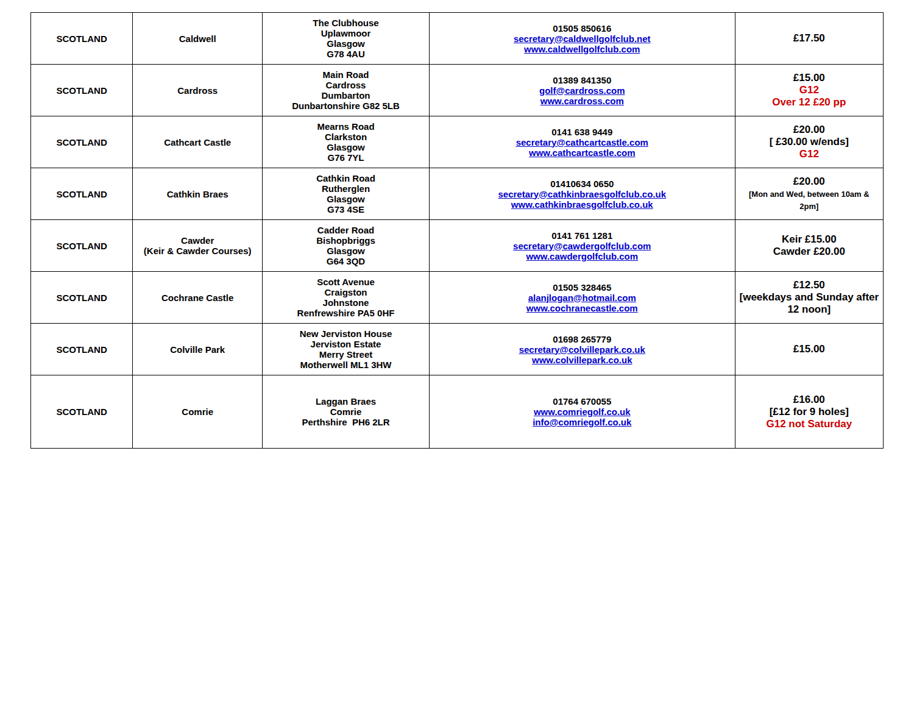| SCOTLAND | Caldwell | The Clubhouse Uplawmoor Glasgow G78 4AU | 01505 850616 secretary@caldwellgolfclub.net www.caldwellgolfclub.com | £17.50 |
| SCOTLAND | Cardross | Main Road Cardross Dumbarton Dunbartonshire G82 5LB | 01389 841350 golf@cardross.com www.cardross.com | £15.00 G12 Over 12 £20 pp |
| SCOTLAND | Cathcart Castle | Mearns Road Clarkston Glasgow G76 7YL | 0141 638 9449 secretary@cathcartcastle.com www.cathcartcastle.com | £20.00 [ £30.00 w/ends] G12 |
| SCOTLAND | Cathkin Braes | Cathkin Road Rutherglen Glasgow G73 4SE | 01410634 0650 secretary@cathkinbraesgolfclub.co.uk www.cathkinbraesgolfclub.co.uk | £20.00 [Mon and Wed, between 10am & 2pm] |
| SCOTLAND | Cawder (Keir & Cawder Courses) | Cadder Road Bishopbriggs Glasgow G64 3QD | 0141 761 1281 secretary@cawdergolfclub.com www.cawdergolfclub.com | Keir £15.00 Cawder £20.00 |
| SCOTLAND | Cochrane Castle | Scott Avenue Craigston Johnstone Renfrewshire PA5 0HF | 01505 328465 alanjlogan@hotmail.com www.cochranecastle.com | £12.50 [weekdays and Sunday after 12 noon] |
| SCOTLAND | Colville Park | New Jerviston House Jerviston Estate Merry Street Motherwell ML1 3HW | 01698 265779 secretary@colvillepark.co.uk www.colvillepark.co.uk | £15.00 |
| SCOTLAND | Comrie | Laggan Braes Comrie Perthshire PH6 2LR | 01764 670055 www.comriegolf.co.uk info@comriegolf.co.uk | £16.00 [£12 for 9 holes] G12 not Saturday |